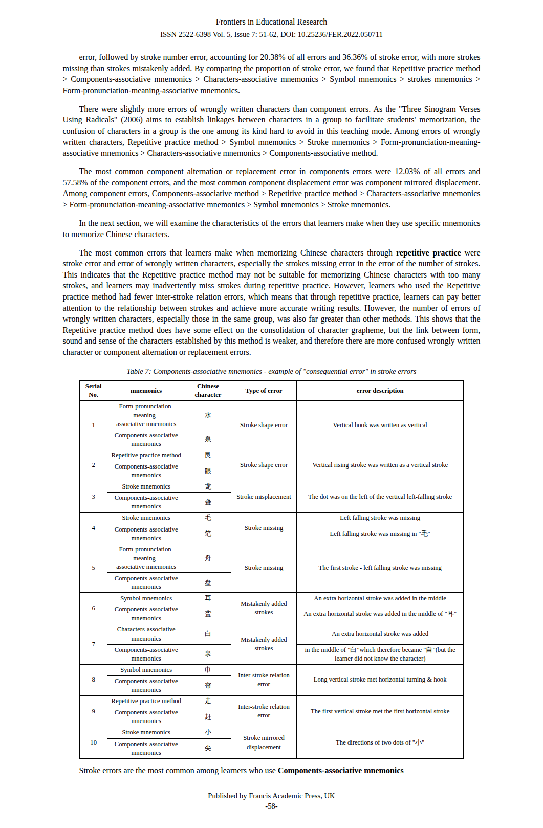Frontiers in Educational Research
ISSN 2522-6398 Vol. 5, Issue 7: 51-62, DOI: 10.25236/FER.2022.050711
error, followed by stroke number error, accounting for 20.38% of all errors and 36.36% of stroke error, with more strokes missing than strokes mistakenly added. By comparing the proportion of stroke error, we found that Repetitive practice method > Components-associative mnemonics > Characters-associative mnemonics > Symbol mnemonics > strokes mnemonics > Form-pronunciation-meaning-associative mnemonics.
There were slightly more errors of wrongly written characters than component errors. As the "Three Sinogram Verses Using Radicals" (2006) aims to establish linkages between characters in a group to facilitate students' memorization, the confusion of characters in a group is the one among its kind hard to avoid in this teaching mode. Among errors of wrongly written characters, Repetitive practice method > Symbol mnemonics > Stroke mnemonics > Form-pronunciation-meaning-associative mnemonics > Characters-associative mnemonics > Components-associative method.
The most common component alternation or replacement error in components errors were 12.03% of all errors and 57.58% of the component errors, and the most common component displacement error was component mirrored displacement. Among component errors, Components-associative method > Repetitive practice method > Characters-associative mnemonics > Form-pronunciation-meaning-associative mnemonics > Symbol mnemonics > Stroke mnemonics.
In the next section, we will examine the characteristics of the errors that learners make when they use specific mnemonics to memorize Chinese characters.
The most common errors that learners make when memorizing Chinese characters through repetitive practice were stroke error and error of wrongly written characters, especially the strokes missing error in the error of the number of strokes. This indicates that the Repetitive practice method may not be suitable for memorizing Chinese characters with too many strokes, and learners may inadvertently miss strokes during repetitive practice. However, learners who used the Repetitive practice method had fewer inter-stroke relation errors, which means that through repetitive practice, learners can pay better attention to the relationship between strokes and achieve more accurate writing results. However, the number of errors of wrongly written characters, especially those in the same group, was also far greater than other methods. This shows that the Repetitive practice method does have some effect on the consolidation of character grapheme, but the link between form, sound and sense of the characters established by this method is weaker, and therefore there are more confused wrongly written character or component alternation or replacement errors.
Table 7: Components-associative mnemonics - example of "consequential error" in stroke errors
| Serial No. | mnemonics | Chinese character | Type of error | error description |
| --- | --- | --- | --- | --- |
| 1 | Form-pronunciation-meaning - associative mnemonics | 水 | Stroke shape error | Vertical hook was written as vertical |
| Components-associative mnemonics | 泉 |
| 2 | Repetitive practice method | 艮 | Stroke shape error | Vertical rising stroke was written as a vertical stroke |
| Components-associative mnemonics | 眼 |
| 3 | Stroke mnemonics | 龙 | Stroke misplacement | The dot was on the left of the vertical left-falling stroke |
| Components-associative mnemonics | 聋 |
| 4 | Stroke mnemonics | 毛 | Stroke missing | Left falling stroke was missing |
| Components-associative mnemonics | 笔 | Left falling stroke was missing in "毛" |
| 5 | Form-pronunciation-meaning - associative mnemonics | 舟 | Stroke missing | The first stroke - left falling stroke was missing |
| Components-associative mnemonics | 盘 |
| 6 | Symbol mnemonics | 耳 | Mistakenly added strokes | An extra horizontal stroke was added in the middle |
| Components-associative mnemonics | 聋 | An extra horizontal stroke was added in the middle of "耳" |
| 7 | Characters-associative mnemonics | 白 | Mistakenly added strokes | An extra horizontal stroke was added |
| Components-associative mnemonics | 泉 | in the middle of "白"which therefore became "自"(but the learner did not know the character) |
| 8 | Symbol mnemonics | 巾 | Inter-stroke relation error | Long vertical stroke met horizontal turning & hook |
| Components-associative mnemonics | 帘 |
| 9 | Repetitive practice method | 走 | Inter-stroke relation error | The first vertical stroke met the first horizontal stroke |
| Components-associative mnemonics | 赶 |
| 10 | Stroke mnemonics | 小 | Stroke mirrored displacement | The directions of two dots of "小" |
| Components-associative mnemonics | 尖 |
Stroke errors are the most common among learners who use Components-associative mnemonics
Published by Francis Academic Press, UK
-58-